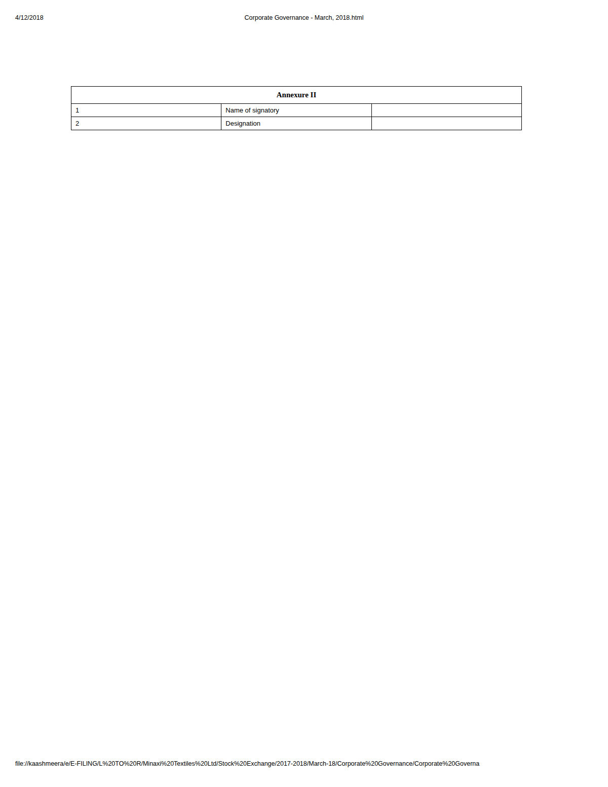4/12/2018
Corporate Governance - March, 2018.html
| Annexure II |
| --- |
| 1 | Name of signatory | |
| 2 | Designation | |
file://kaashmeera/e/E-FILING/L%20TO%20R/Minaxi%20Textiles%20Ltd/Stock%20Exchange/2017-2018/March-18/Corporate%20Governance/Corporate%20Governa